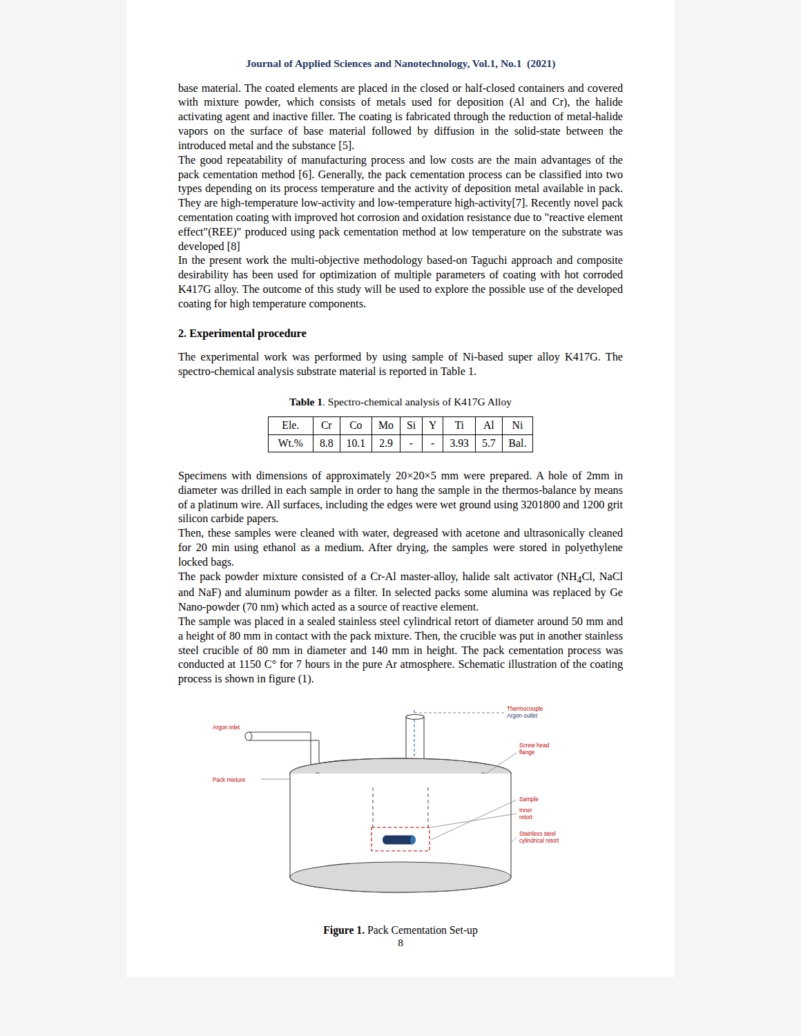Journal of Applied Sciences and Nanotechnology, Vol.1, No.1 (2021)
base material. The coated elements are placed in the closed or half-closed containers and covered with mixture powder, which consists of metals used for deposition (Al and Cr), the halide activating agent and inactive filler. The coating is fabricated through the reduction of metal-halide vapors on the surface of base material followed by diffusion in the solid-state between the introduced metal and the substance [5].
The good repeatability of manufacturing process and low costs are the main advantages of the pack cementation method [6]. Generally, the pack cementation process can be classified into two types depending on its process temperature and the activity of deposition metal available in pack. They are high-temperature low-activity and low-temperature high-activity[7]. Recently novel pack cementation coating with improved hot corrosion and oxidation resistance due to "reactive element effect"(REE)" produced using pack cementation method at low temperature on the substrate was developed [8]
In the present work the multi-objective methodology based-on Taguchi approach and composite desirability has been used for optimization of multiple parameters of coating with hot corroded K417G alloy. The outcome of this study will be used to explore the possible use of the developed coating for high temperature components.
2. Experimental procedure
The experimental work was performed by using sample of Ni-based super alloy K417G. The spectro-chemical analysis substrate material is reported in Table 1.
Table 1. Spectro-chemical analysis of K417G Alloy
| Ele. | Cr | Co | Mo | Si | Y | Ti | Al | Ni |
| Wt.% | 8.8 | 10.1 | 2.9 | - | - | 3.93 | 5.7 | Bal. |
Specimens with dimensions of approximately 20×20×5 mm were prepared. A hole of 2mm in diameter was drilled in each sample in order to hang the sample in the thermos-balance by means of a platinum wire. All surfaces, including the edges were wet ground using 3201800 and 1200 grit silicon carbide papers.
Then, these samples were cleaned with water, degreased with acetone and ultrasonically cleaned for 20 min using ethanol as a medium. After drying, the samples were stored in polyethylene locked bags.
The pack powder mixture consisted of a Cr-Al master-alloy, halide salt activator (NH4Cl, NaCl and NaF) and aluminum powder as a filter. In selected packs some alumina was replaced by Ge Nano-powder (70 nm) which acted as a source of reactive element.
The sample was placed in a sealed stainless steel cylindrical retort of diameter around 50 mm and a height of 80 mm in contact with the pack mixture. Then, the crucible was put in another stainless steel crucible of 80 mm in diameter and 140 mm in height. The pack cementation process was conducted at 1150 C° for 7 hours in the pure Ar atmosphere. Schematic illustration of the coating process is shown in figure (1).
Thermocouple Argon outlet Argon inlet Screw head flange Pack mixture Sample Inner retort Stainless steel cylindrical retort
Figure 1. Pack Cementation Set-up
8